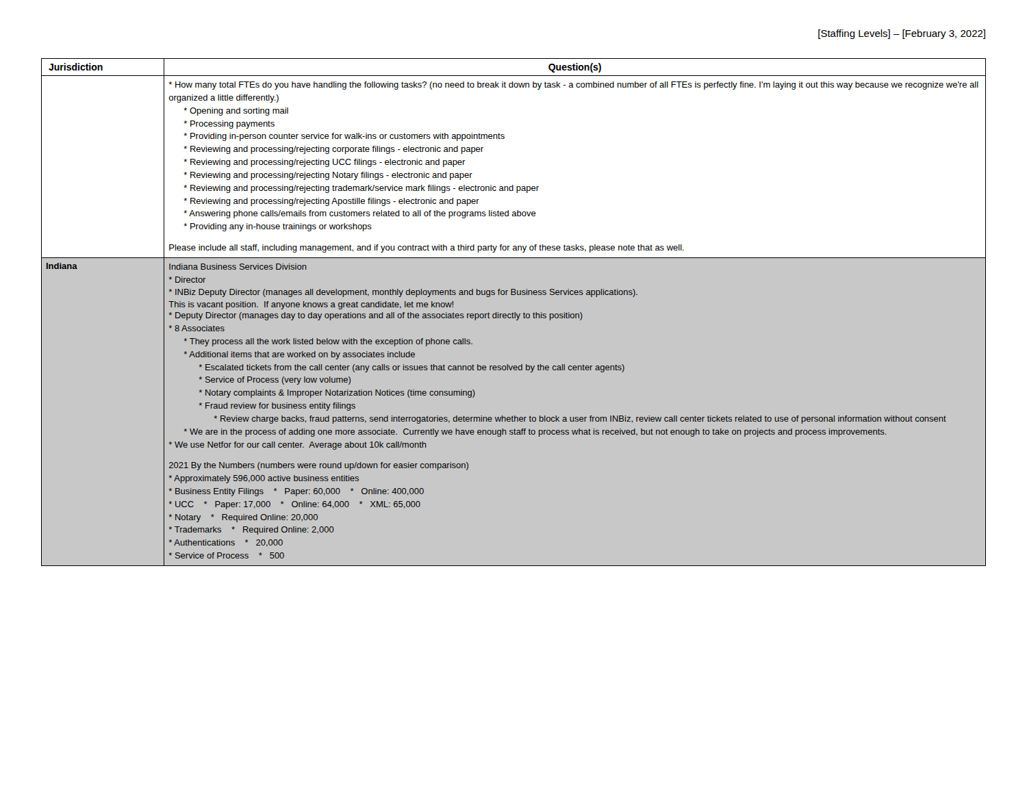[Staffing Levels] – [February 3, 2022]
| Jurisdiction | Question(s) |
| --- | --- |
| | How many total FTEs do you have handling the following tasks? (no need to break it down by task - a combined number of all FTEs is perfectly fine. I'm laying it out this way because we recognize we're all organized a little differently.) Opening and sorting mail Processing payments Providing in-person counter service for walk-ins or customers with appointments Reviewing and processing/rejecting corporate filings - electronic and paper Reviewing and processing/rejecting UCC filings - electronic and paper Reviewing and processing/rejecting Notary filings - electronic and paper Reviewing and processing/rejecting trademark/service mark filings - electronic and paper Reviewing and processing/rejecting Apostille filings - electronic and paper Answering phone calls/emails from customers related to all of the programs listed above Providing any in-house trainings or workshops Please include all staff, including management, and if you contract with a third party for any of these tasks, please note that as well. |
| Indiana | Indiana Business Services Division Director INBiz Deputy Director (manages all development, monthly deployments and bugs for Business Services applications). This is vacant position. If anyone knows a great candidate, let me know! Deputy Director (manages day to day operations and all of the associates report directly to this position) 8 Associates They process all the work listed below with the exception of phone calls. Additional items that are worked on by associates include Escalated tickets from the call center (any calls or issues that cannot be resolved by the call center agents) Service of Process (very low volume) Notary complaints & Improper Notarization Notices (time consuming) Fraud review for business entity filings Review charge backs, fraud patterns, send interrogatories, determine whether to block a user from INBiz, review call center tickets related to use of personal information without consent We are in the process of adding one more associate. Currently we have enough staff to process what is received, but not enough to take on projects and process improvements. We use Netfor for our call center. Average about 10k call/month 2021 By the Numbers (numbers were round up/down for easier comparison) Approximately 596,000 active business entities Business Entity Filings * Paper: 60,000 * Online: 400,000 UCC * Paper: 17,000 * Online: 64,000 * XML: 65,000 Notary * Required Online: 20,000 Trademarks * Required Online: 2,000 Authentications * 20,000 Service of Process * 500 |